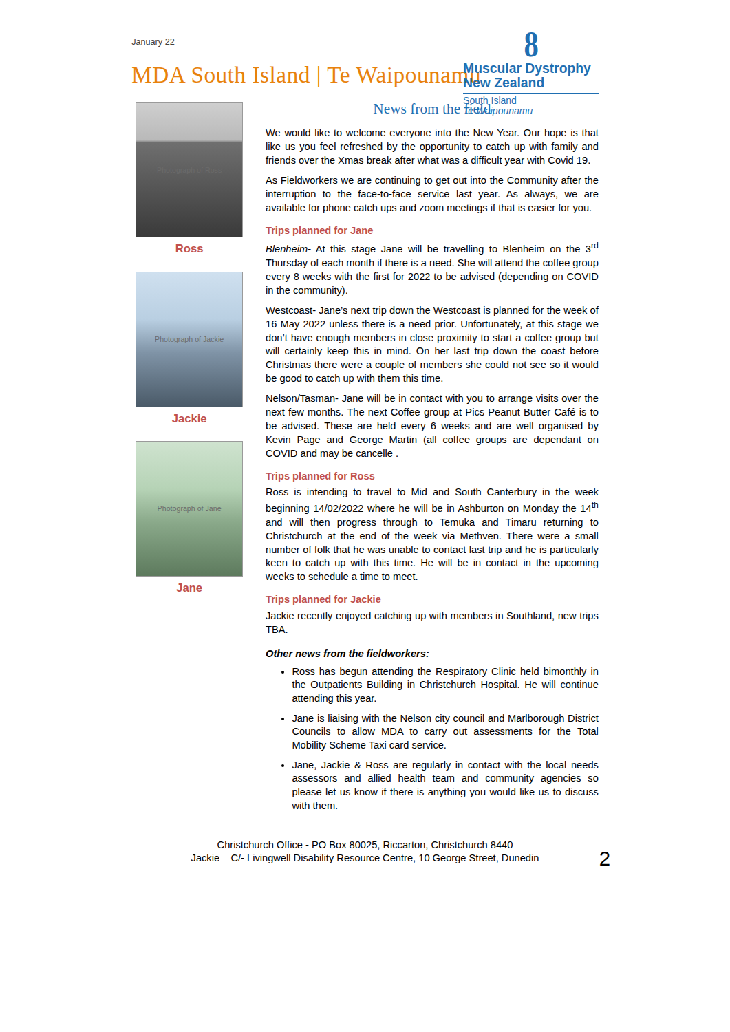8
Muscular Dystrophy
New Zealand
South IslandTe Waipounamu
January 22
MDA South Island | Te Waipounamu
Photograph of Ross
Ross
Photograph of Jackie
Jackie
Photograph of Jane
Jane
News from the field
We would like to welcome everyone into the New Year. Our hope is that like us you feel refreshed by the opportunity to catch up with family and friends over the Xmas break after what was a difficult year with Covid 19.
As Fieldworkers we are continuing to get out into the Community after the interruption to the face-to-face service last year. As always, we are available for phone catch ups and zoom meetings if that is easier for you.
Trips planned for Jane
Blenheim- At this stage Jane will be travelling to Blenheim on the 3rd Thursday of each month if there is a need. She will attend the coffee group every 8 weeks with the first for 2022 to be advised (depending on COVID in the community).
Westcoast- Jane’s next trip down the Westcoast is planned for the week of 16 May 2022 unless there is a need prior. Unfortunately, at this stage we don’t have enough members in close proximity to start a coffee group but will certainly keep this in mind. On her last trip down the coast before Christmas there were a couple of members she could not see so it would be good to catch up with them this time.
Nelson/Tasman- Jane will be in contact with you to arrange visits over the next few months. The next Coffee group at Pics Peanut Butter Café is to be advised. These are held every 6 weeks and are well organised by Kevin Page and George Martin (all coffee groups are dependant on COVID and may be cancelle .
Trips planned for Ross
Ross is intending to travel to Mid and South Canterbury in the week beginning 14/02/2022 where he will be in Ashburton on Monday the 14th and will then progress through to Temuka and Timaru returning to Christchurch at the end of the week via Methven. There were a small number of folk that he was unable to contact last trip and he is particularly keen to catch up with this time. He will be in contact in the upcoming weeks to schedule a time to meet.
Trips planned for Jackie
Jackie recently enjoyed catching up with members in Southland, new trips TBA.
Other news from the fieldworkers:
Ross has begun attending the Respiratory Clinic held bimonthly in the Outpatients Building in Christchurch Hospital. He will continue attending this year.
Jane is liaising with the Nelson city council and Marlborough District Councils to allow MDA to carry out assessments for the Total Mobility Scheme Taxi card service.
Jane, Jackie & Ross are regularly in contact with the local needs assessors and allied health team and community agencies so please let us know if there is anything you would like us to discuss with them.
Christchurch Office - PO Box 80025, Riccarton, Christchurch 8440
Jackie – C/- Livingwell Disability Resource Centre, 10 George Street, Dunedin 2